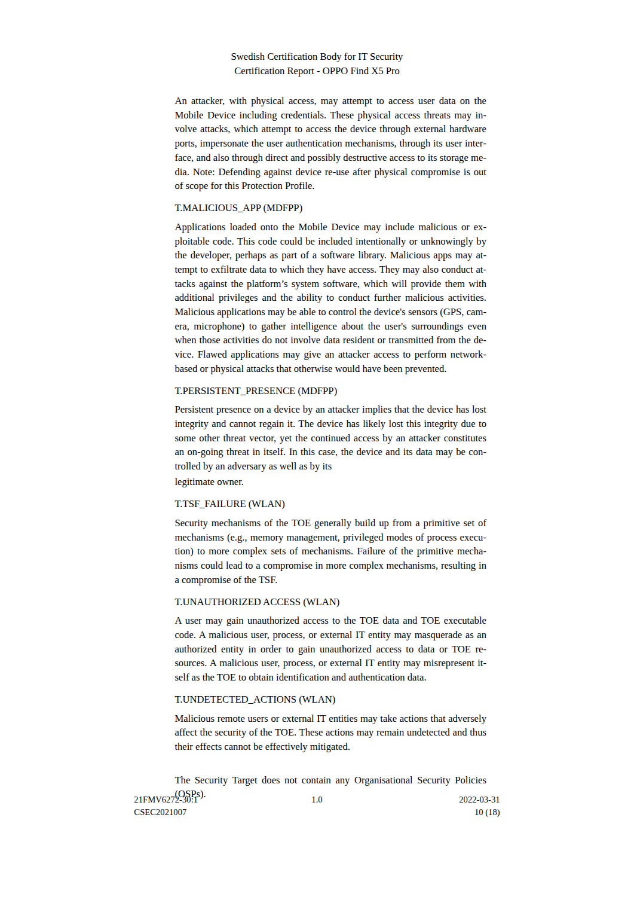Swedish Certification Body for IT Security Certification Report - OPPO Find X5 Pro
An attacker, with physical access, may attempt to access user data on the Mobile Device including credentials. These physical access threats may involve attacks, which attempt to access the device through external hardware ports, impersonate the user authentication mechanisms, through its user interface, and also through direct and possibly destructive access to its storage media. Note: Defending against device re-use after physical compromise is out of scope for this Protection Profile.
T.MALICIOUS_APP (MDFPP)
Applications loaded onto the Mobile Device may include malicious or exploitable code. This code could be included intentionally or unknowingly by the developer, perhaps as part of a software library. Malicious apps may attempt to exfiltrate data to which they have access. They may also conduct attacks against the platform’s system software, which will provide them with additional privileges and the ability to conduct further malicious activities. Malicious applications may be able to control the device's sensors (GPS, camera, microphone) to gather intelligence about the user's surroundings even when those activities do not involve data resident or transmitted from the device. Flawed applications may give an attacker access to perform network-based or physical attacks that otherwise would have been prevented.
T.PERSISTENT_PRESENCE (MDFPP)
Persistent presence on a device by an attacker implies that the device has lost integrity and cannot regain it. The device has likely lost this integrity due to some other threat vector, yet the continued access by an attacker constitutes an on-going threat in itself. In this case, the device and its data may be controlled by an adversary as well as by its
legitimate owner.
T.TSF_FAILURE (WLAN)
Security mechanisms of the TOE generally build up from a primitive set of mechanisms (e.g., memory management, privileged modes of process execution) to more complex sets of mechanisms. Failure of the primitive mechanisms could lead to a compromise in more complex mechanisms, resulting in a compromise of the TSF.
T.UNAUTHORIZED ACCESS (WLAN)
A user may gain unauthorized access to the TOE data and TOE executable code. A malicious user, process, or external IT entity may masquerade as an authorized entity in order to gain unauthorized access to data or TOE resources. A malicious user, process, or external IT entity may misrepresent itself as the TOE to obtain identification and authentication data.
T.UNDETECTED_ACTIONS (WLAN)
Malicious remote users or external IT entities may take actions that adversely affect the security of the TOE. These actions may remain undetected and thus their effects cannot be effectively mitigated.
The Security Target does not contain any Organisational Security Policies (OSPs).
21FMV6272-30:1
1.0
2022-03-31
CSEC2021007
10 (18)